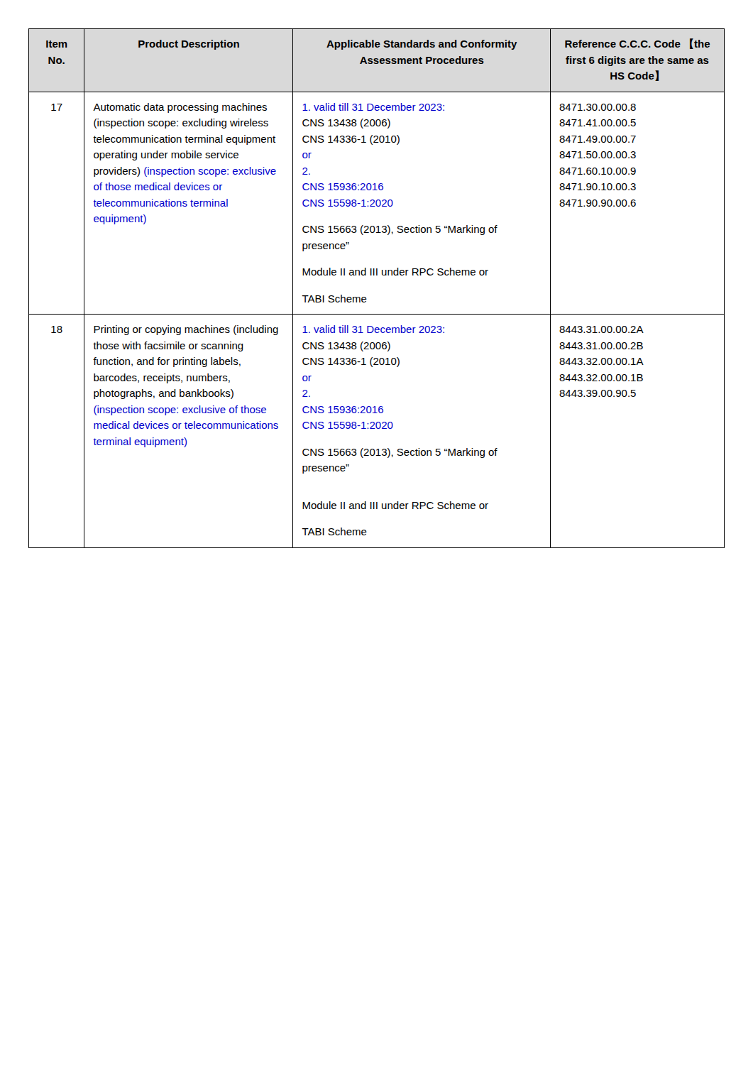| Item No. | Product Description | Applicable Standards and Conformity Assessment Procedures | Reference C.C.C. Code 【the first 6 digits are the same as HS Code】 |
| --- | --- | --- | --- |
| 17 | Automatic data processing machines (inspection scope: excluding wireless telecommunication terminal equipment operating under mobile service providers) (inspection scope: exclusive of those medical devices or telecommunications terminal equipment) | 1. valid till 31 December 2023: CNS 13438 (2006) CNS 14336-1 (2010) or 2. CNS 15936:2016 CNS 15598-1:2020 CNS 15663 (2013), Section 5 “Marking of presence” Module II and III under RPC Scheme or TABI Scheme | 8471.30.00.00.8 8471.41.00.00.5 8471.49.00.00.7 8471.50.00.00.3 8471.60.10.00.9 8471.90.10.00.3 8471.90.90.00.6 |
| 18 | Printing or copying machines (including those with facsimile or scanning function, and for printing labels, barcodes, receipts, numbers, photographs, and bankbooks) (inspection scope: exclusive of those medical devices or telecommunications terminal equipment) | 1. valid till 31 December 2023: CNS 13438 (2006) CNS 14336-1 (2010) or 2. CNS 15936:2016 CNS 15598-1:2020 CNS 15663 (2013), Section 5 “Marking of presence” Module II and III under RPC Scheme or TABI Scheme | 8443.31.00.00.2A 8443.31.00.00.2B 8443.32.00.00.1A 8443.32.00.00.1B 8443.39.00.90.5 |